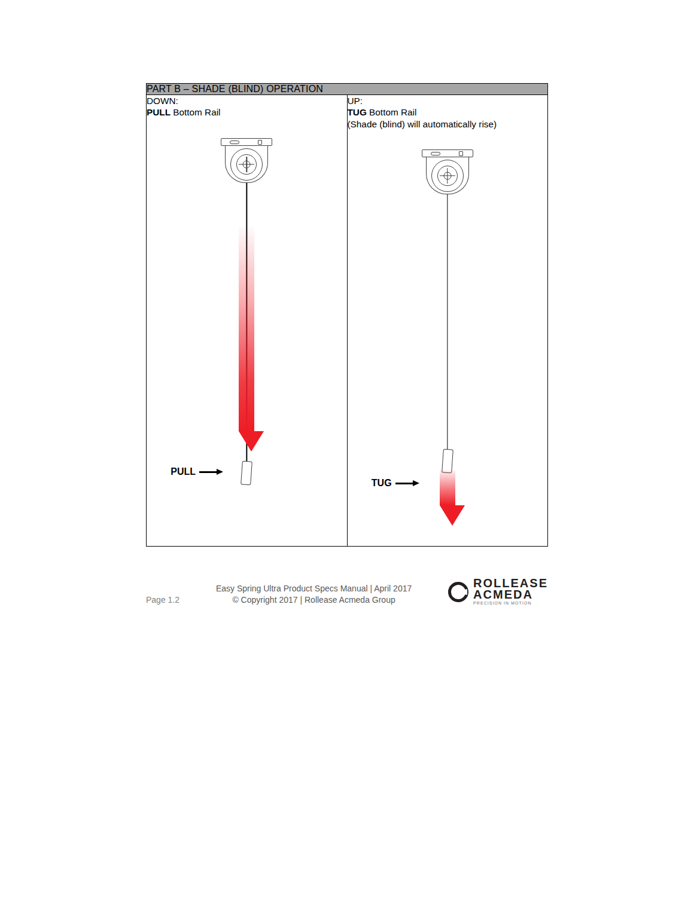| PART B – SHADE (BLIND) OPERATION |
| --- |
| DOWN: PULL Bottom Rail PULL | UP: TUG Bottom Rail (Shade (blind) will automatically rise) TUG |
Page 1.2
Easy Spring Ultra Product Specs Manual | April 2017
© Copyright 2017 | Rollease Acmeda Group
ROLLEASE
ACMEDA
PRECISION IN MOTION